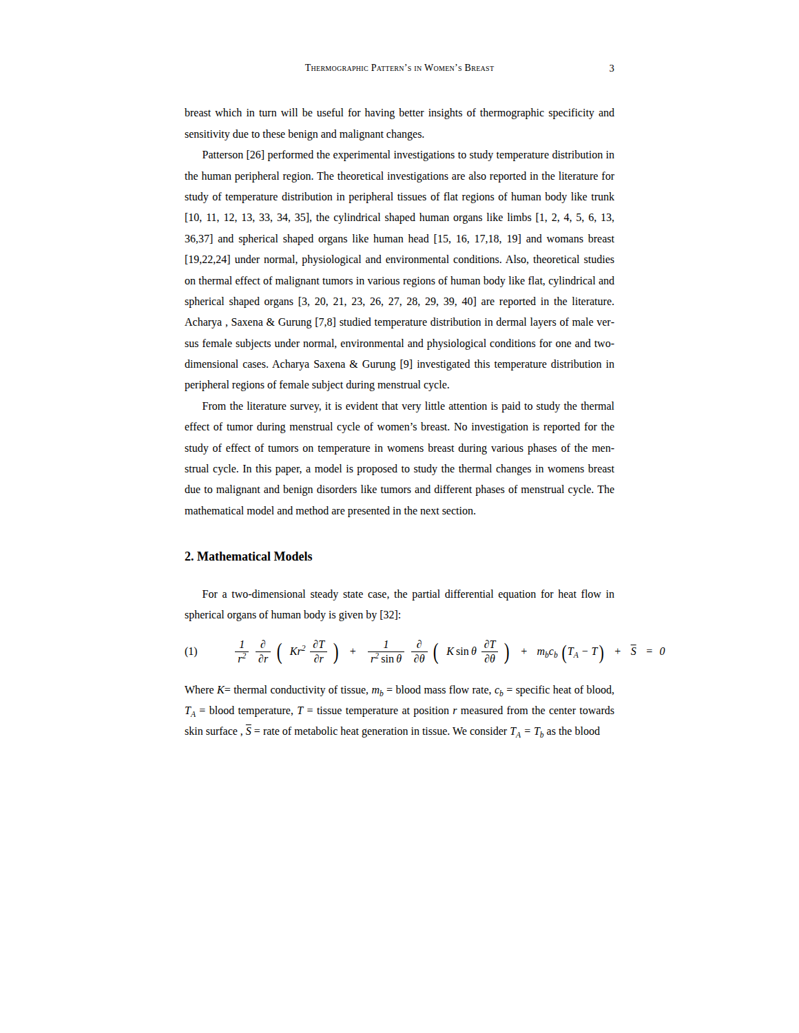Thermographic Pattern’s in Women’s Breast 3
breast which in turn will be useful for having better insights of thermographic specificity and sensitivity due to these benign and malignant changes.
Patterson [26] performed the experimental investigations to study temperature distribution in the human peripheral region. The theoretical investigations are also reported in the literature for study of temperature distribution in peripheral tissues of flat regions of human body like trunk [10, 11, 12, 13, 33, 34, 35], the cylindrical shaped human organs like limbs [1, 2, 4, 5, 6, 13, 36,37] and spherical shaped organs like human head [15, 16, 17,18, 19] and womans breast [19,22,24] under normal, physiological and environmental conditions. Also, theoretical studies on thermal effect of malignant tumors in various regions of human body like flat, cylindrical and spherical shaped organs [3, 20, 21, 23, 26, 27, 28, 29, 39, 40] are reported in the literature. Acharya , Saxena & Gurung [7,8] studied temperature distribution in dermal layers of male versus female subjects under normal, environmental and physiological conditions for one and two-dimensional cases. Acharya Saxena & Gurung [9] investigated this temperature distribution in peripheral regions of female subject during menstrual cycle.
From the literature survey, it is evident that very little attention is paid to study the thermal effect of tumor during menstrual cycle of women’s breast. No investigation is reported for the study of effect of tumors on temperature in womens breast during various phases of the menstrual cycle. In this paper, a model is proposed to study the thermal changes in womens breast due to malignant and benign disorders like tumors and different phases of menstrual cycle. The mathematical model and method are presented in the next section.
2. Mathematical Models
For a two-dimensional steady state case, the partial differential equation for heat flow in spherical organs of human body is given by [32]:
(1)
1 r2 ∂∂r ( Kr2 ∂T∂r ) + 1 r2 sin θ ∂∂θ ( K sin θ ∂T∂θ ) + mbcb (TA − T) + S = 0
Where K= thermal conductivity of tissue, mb = blood mass flow rate, cb = specific heat of blood, TA = blood temperature, T = tissue temperature at position r measured from the center towards skin surface , S = rate of metabolic heat generation in tissue. We consider TA = Tb as the blood